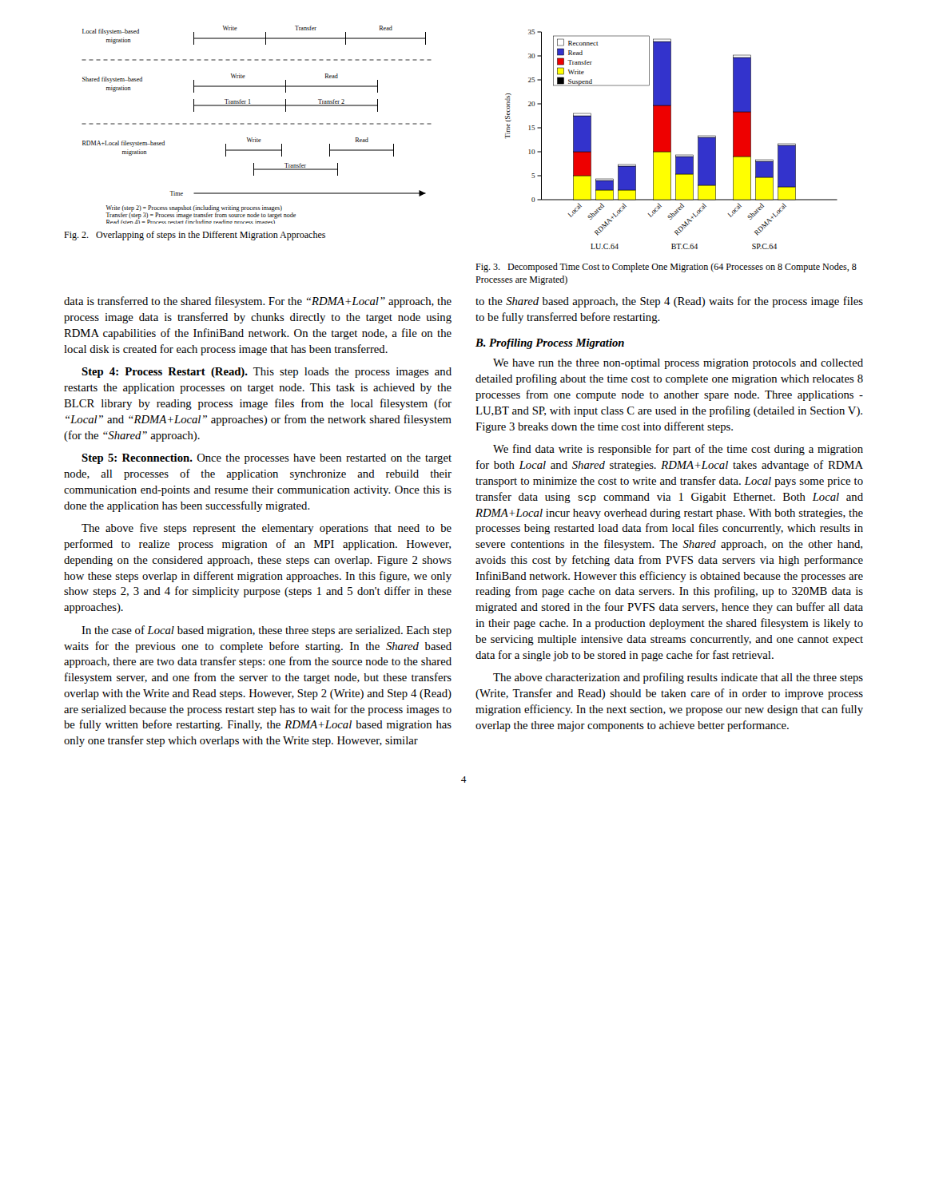Local filsystem–based migration Write Transfer Read Shared filsystem–based migration Write Read Transfer 1 Transfer 2 RDMA+Local filesystem–based migration Write Read Transfer Time Write (step 2) = Process snapshot (including writing process images) Transfer (step 3) = Process image transfer from source node to target node Read (step 4) = Process restart (including reading process images)
Fig. 2. Overlapping of steps in the Different Migration Approaches
0 5 10 15 20 25 30 35 Time (Seconds) Reconnect Read Transfer Write Suspend Local Shared RDMA+Local Local Shared RDMA+Local Local Shared RDMA+Local LU.C.64 BT.C.64 SP.C.64
Fig. 3. Decomposed Time Cost to Complete One Migration (64 Processes on 8 Compute Nodes, 8 Processes are Migrated)
data is transferred to the shared filesystem. For the “RDMA+Local” approach, the process image data is transferred by chunks directly to the target node using RDMA capabilities of the InfiniBand network. On the target node, a file on the local disk is created for each process image that has been transferred.
Step 4: Process Restart (Read). This step loads the process images and restarts the application processes on target node. This task is achieved by the BLCR library by reading process image files from the local filesystem (for “Local” and “RDMA+Local” approaches) or from the network shared filesystem (for the “Shared” approach).
Step 5: Reconnection. Once the processes have been restarted on the target node, all processes of the application synchronize and rebuild their communication end-points and resume their communication activity. Once this is done the application has been successfully migrated.
The above five steps represent the elementary operations that need to be performed to realize process migration of an MPI application. However, depending on the considered approach, these steps can overlap. Figure 2 shows how these steps overlap in different migration approaches. In this figure, we only show steps 2, 3 and 4 for simplicity purpose (steps 1 and 5 don't differ in these approaches).
In the case of Local based migration, these three steps are serialized. Each step waits for the previous one to complete before starting. In the Shared based approach, there are two data transfer steps: one from the source node to the shared filesystem server, and one from the server to the target node, but these transfers overlap with the Write and Read steps. However, Step 2 (Write) and Step 4 (Read) are serialized because the process restart step has to wait for the process images to be fully written before restarting. Finally, the RDMA+Local based migration has only one transfer step which overlaps with the Write step. However, similar
to the Shared based approach, the Step 4 (Read) waits for the process image files to be fully transferred before restarting.
B. Profiling Process Migration
We have run the three non-optimal process migration protocols and collected detailed profiling about the time cost to complete one migration which relocates 8 processes from one compute node to another spare node. Three applications - LU,BT and SP, with input class C are used in the profiling (detailed in Section V). Figure 3 breaks down the time cost into different steps.
We find data write is responsible for part of the time cost during a migration for both Local and Shared strategies. RDMA+Local takes advantage of RDMA transport to minimize the cost to write and transfer data. Local pays some price to transfer data using scp command via 1 Gigabit Ethernet. Both Local and RDMA+Local incur heavy overhead during restart phase. With both strategies, the processes being restarted load data from local files concurrently, which results in severe contentions in the filesystem. The Shared approach, on the other hand, avoids this cost by fetching data from PVFS data servers via high performance InfiniBand network. However this efficiency is obtained because the processes are reading from page cache on data servers. In this profiling, up to 320MB data is migrated and stored in the four PVFS data servers, hence they can buffer all data in their page cache. In a production deployment the shared filesystem is likely to be servicing multiple intensive data streams concurrently, and one cannot expect data for a single job to be stored in page cache for fast retrieval.
The above characterization and profiling results indicate that all the three steps (Write, Transfer and Read) should be taken care of in order to improve process migration efficiency. In the next section, we propose our new design that can fully overlap the three major components to achieve better performance.
4